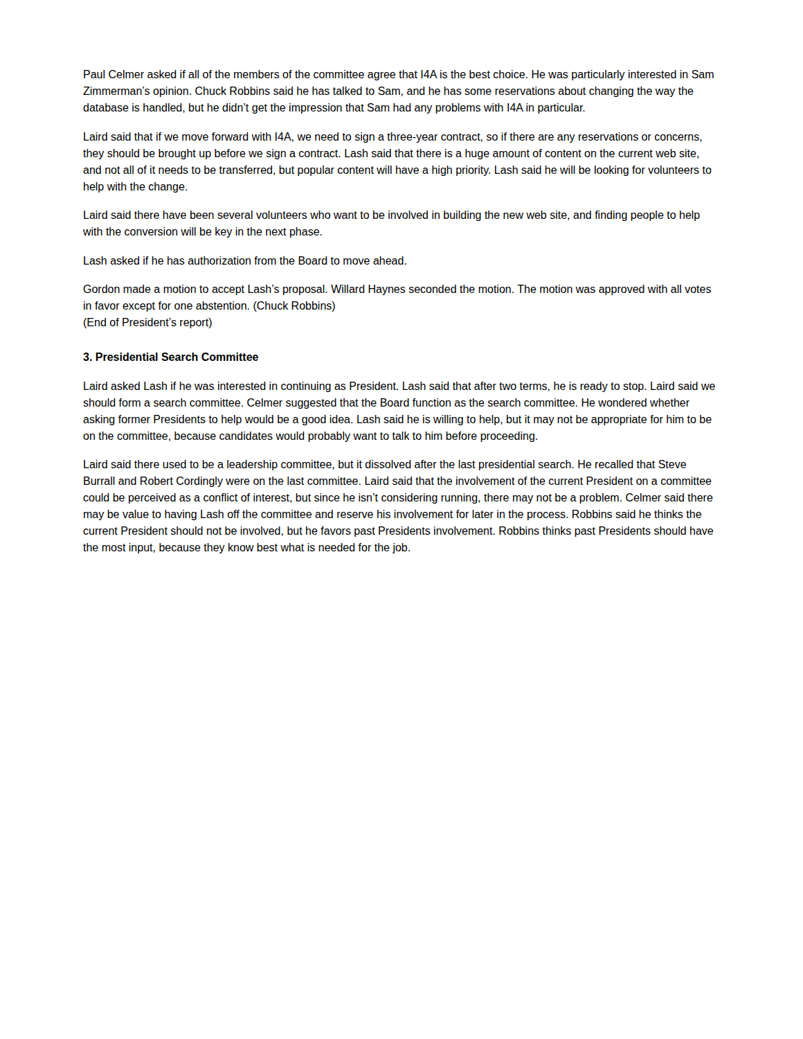Paul Celmer asked if all of the members of the committee agree that I4A is the best choice. He was particularly interested in Sam Zimmerman’s opinion. Chuck Robbins said he has talked to Sam, and he has some reservations about changing the way the database is handled, but he didn’t get the impression that Sam had any problems with I4A in particular.
Laird said that if we move forward with I4A, we need to sign a three-year contract, so if there are any reservations or concerns, they should be brought up before we sign a contract. Lash said that there is a huge amount of content on the current web site, and not all of it needs to be transferred, but popular content will have a high priority. Lash said he will be looking for volunteers to help with the change.
Laird said there have been several volunteers who want to be involved in building the new web site, and finding people to help with the conversion will be key in the next phase.
Lash asked if he has authorization from the Board to move ahead.
Gordon made a motion to accept Lash’s proposal. Willard Haynes seconded the motion. The motion was approved with all votes in favor except for one abstention. (Chuck Robbins)
(End of President’s report)
3. Presidential Search Committee
Laird asked Lash if he was interested in continuing as President. Lash said that after two terms, he is ready to stop. Laird said we should form a search committee. Celmer suggested that the Board function as the search committee. He wondered whether asking former Presidents to help would be a good idea. Lash said he is willing to help, but it may not be appropriate for him to be on the committee, because candidates would probably want to talk to him before proceeding.
Laird said there used to be a leadership committee, but it dissolved after the last presidential search. He recalled that Steve Burrall and Robert Cordingly were on the last committee. Laird said that the involvement of the current President on a committee could be perceived as a conflict of interest, but since he isn’t considering running, there may not be a problem. Celmer said there may be value to having Lash off the committee and reserve his involvement for later in the process. Robbins said he thinks the current President should not be involved, but he favors past Presidents involvement. Robbins thinks past Presidents should have the most input, because they know best what is needed for the job.